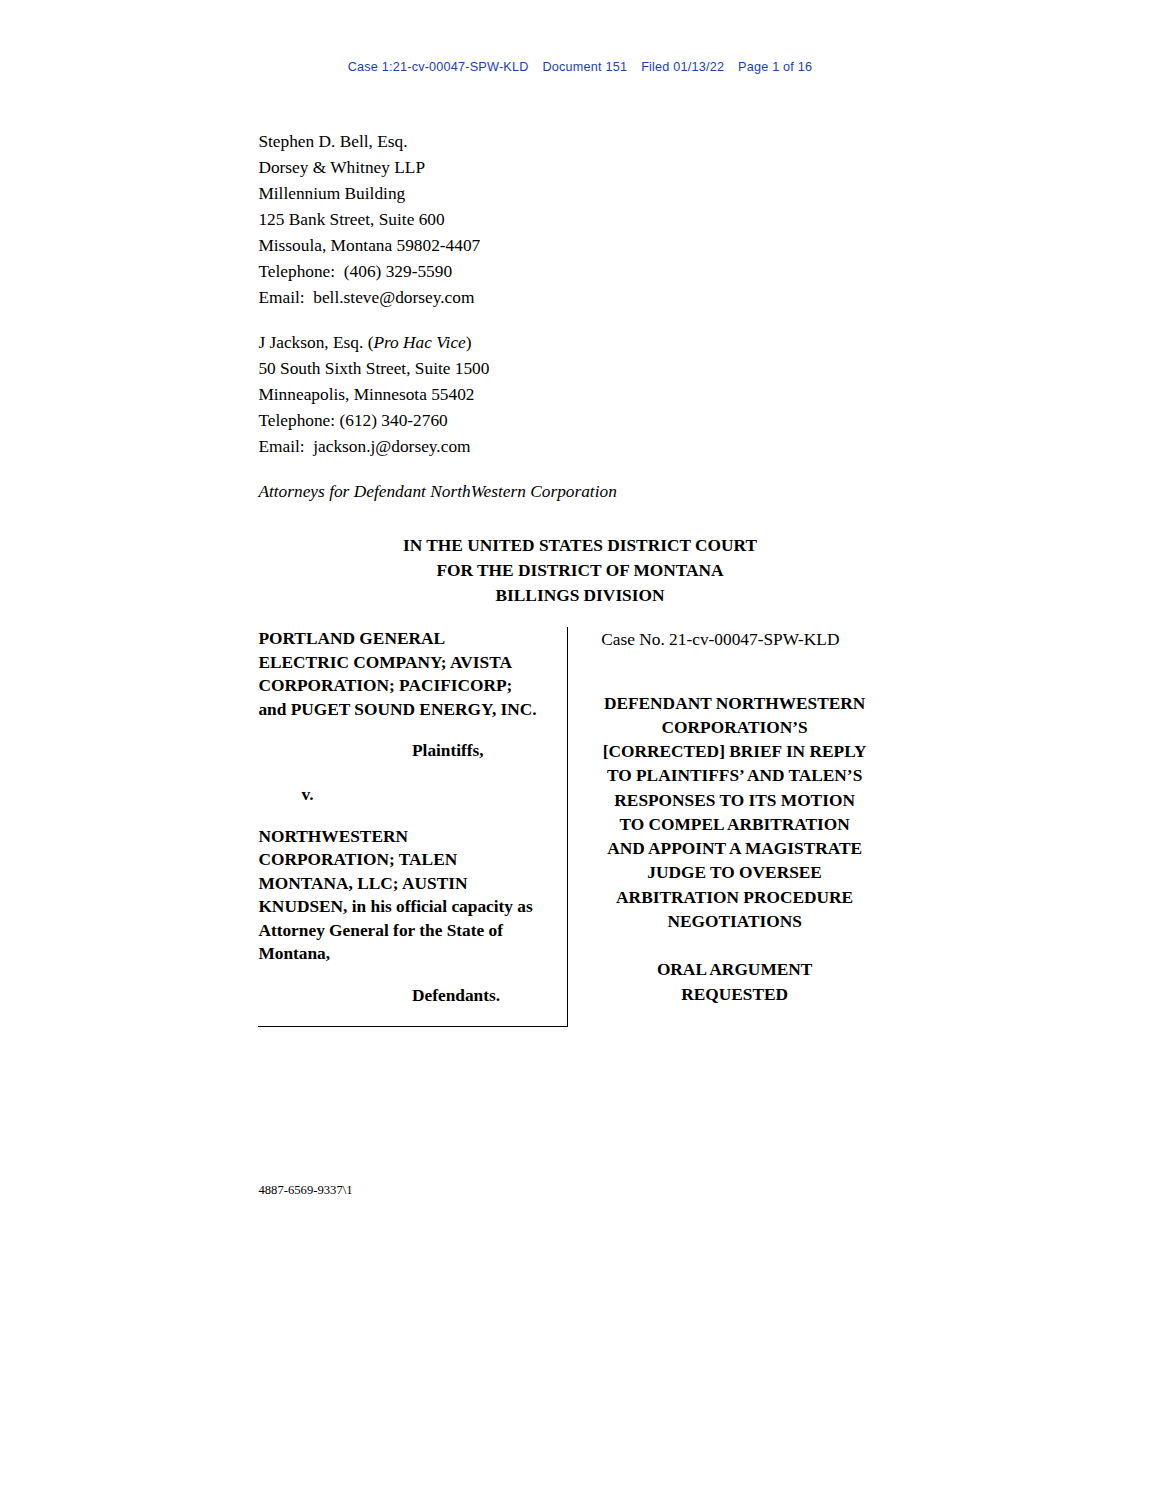Case 1:21-cv-00047-SPW-KLD Document 151 Filed 01/13/22 Page 1 of 16
Stephen D. Bell, Esq.
Dorsey & Whitney LLP
Millennium Building
125 Bank Street, Suite 600
Missoula, Montana 59802-4407
Telephone: (406) 329-5590
Email: bell.steve@dorsey.com
J Jackson, Esq. (Pro Hac Vice)
50 South Sixth Street, Suite 1500
Minneapolis, Minnesota 55402
Telephone: (612) 340-2760
Email: jackson.j@dorsey.com
Attorneys for Defendant NorthWestern Corporation
IN THE UNITED STATES DISTRICT COURT
FOR THE DISTRICT OF MONTANA
BILLINGS DIVISION
| PORTLAND GENERAL ELECTRIC COMPANY; AVISTA CORPORATION; PACIFICORP; and PUGET SOUND ENERGY, INC. Plaintiffs, v. NORTHWESTERN CORPORATION; TALEN MONTANA, LLC; AUSTIN KNUDSEN, in his official capacity as Attorney General for the State of Montana, Defendants. | Case No. 21-cv-00047-SPW-KLD DEFENDANT NORTHWESTERN CORPORATION’S [CORRECTED] BRIEF IN REPLY TO PLAINTIFFS’ AND TALEN’S RESPONSES TO ITS MOTION TO COMPEL ARBITRATION AND APPOINT A MAGISTRATE JUDGE TO OVERSEE ARBITRATION PROCEDURE NEGOTIATIONS ORAL ARGUMENT REQUESTED |
4887-6569-9337\1